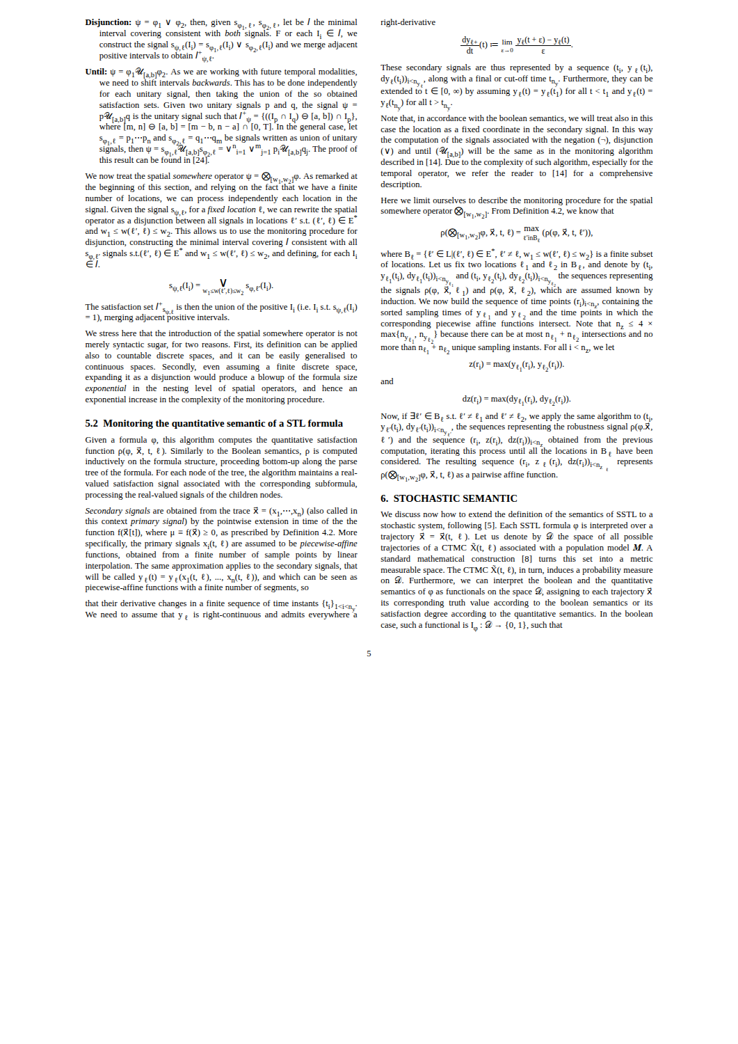Disjunction: ψ = φ1 ∨ φ2, then, given sφ1,ℓ, sφ2,ℓ, let be 𝐼 the minimal interval covering consistent with both signals. F or each Ii ∈ 𝐼, we construct the signal sψ,ℓ(Ii) = sφ1,ℓ(Ii) ∨ sφ2,ℓ(Ii) and we merge adjacent positive intervals to obtain 𝐼+ψ,ℓ.
Until: ψ = φ1𝒰[a,b]φ2. As we are working with future temporal modalities, we need to shift intervals backwards. This has to be done independently for each unitary signal, then taking the union of the so obtained satisfaction sets. Given two unitary signals p and q, the signal ψ = p𝒰[a,b]q is the unitary signal such that 𝐼+ψ = {((Ip ∩ Iq) ⊖ [a, b]) ∩ Ip}, where [m, n] ⊖ [a, b] = [m − b, n − a] ∩ [0, T]. In the general case, let sφ1,ℓ = p1⋅⋅⋅pn and sφ2,ℓ = q1⋅⋅⋅qm be signals written as union of unitary signals, then ψ = sφ1,ℓ𝒰[a,b]sφ2,ℓ = ∨ni=1 ∨mj=1 pi𝒰[a,b]qj. The proof of this result can be found in [24].
We now treat the spatial somewhere operator ψ = ⨂[w1,w2]φ. As remarked at the beginning of this section, and relying on the fact that we have a finite number of locations, we can process independently each location in the signal. Given the signal sψ,ℓ, for a fixed location ℓ, we can rewrite the spatial operator as a disjunction between all signals in locations ℓ′ s.t. (ℓ′, ℓ) ∈ E* and w1 ≤ w(ℓ′, ℓ) ≤ w2. This allows us to use the monitoring procedure for disjunction, constructing the minimal interval covering 𝐼 consistent with all sφ,ℓ′ signals s.t.(ℓ′, ℓ) ∈ E* and w1 ≤ w(ℓ′, ℓ) ≤ w2, and defining, for each Ii ∈ 𝐼.
sψ,ℓ(Ii) = ∨w1≤w(ℓ′,ℓ)≤w2 sφ,ℓ′(Ii).
The satisfaction set 𝐼+sψ,ℓ is then the union of the positive Ii (i.e. Ii s.t. sψ,ℓ(Ii) = 1), merging adjacent positive intervals.
We stress here that the introduction of the spatial somewhere operator is not merely syntactic sugar, for two reasons. First, its definition can be applied also to countable discrete spaces, and it can be easily generalised to continuous spaces. Secondly, even assuming a finite discrete space, expanding it as a disjunction would produce a blowup of the formula size exponential in the nesting level of spatial operators, and hence an exponential increase in the complexity of the monitoring procedure.
5.2 Monitoring the quantitative semantic of a STL formula
Given a formula φ, this algorithm computes the quantitative satisfaction function ρ(φ, x⃗, t, ℓ). Similarly to the Boolean semantics, ρ is computed inductively on the formula structure, proceeding bottom-up along the parse tree of the formula. For each node of the tree, the algorithm maintains a real-valued satisfaction signal associated with the corresponding subformula, processing the real-valued signals of the children nodes.
Secondary signals are obtained from the trace x⃗ = (x1,⋅⋅⋅,xn) (also called in this context primary signal) by the pointwise extension in time of the the function f(x⃗[t]), where μ ≡ f(x⃗) ≥ 0, as prescribed by Definition 4.2. More specifically, the primary signals xi(t, ℓ) are assumed to be piecewise-affine functions, obtained from a finite number of sample points by linear interpolation. The same approximation applies to the secondary signals, that will be called yℓ(t) = yℓ(x1(t, ℓ), ..., xn(t, ℓ)), and which can be seen as piecewise-affine functions with a finite number of segments, so
that their derivative changes in a finite sequence of time instants {ti}1<i<ny. We need to assume that yℓ is right-continuous and admits everywhere a right-derivative
dyℓ+dt(t) ≔ lim ε→0 yℓ(t + ε) − yℓ(t) ε.
These secondary signals are thus represented by a sequence (ti, yℓ(ti), dyℓ(ti))i<nyℓ, along with a final or cut-off time tny. Furthermore, they can be extended to t ∈ [0, ∞) by assuming yℓ(t) = yℓ(t1) for all t < t1 and yℓ(t) = yℓ(tny) for all t > tny.
Note that, in accordance with the boolean semantics, we will treat also in this case the location as a fixed coordinate in the secondary signal. In this way the computation of the signals associated with the negation (¬), disjunction (∨) and until (𝒰[a,b]) will be the same as in the monitoring algorithm described in [14]. Due to the complexity of such algorithm, especially for the temporal operator, we refer the reader to [14] for a comprehensive description.
Here we limit ourselves to describe the monitoring procedure for the spatial somewhere operator ⨂[w1,w2]. From Definition 4.2, we know that
ρ(⨂[w1,w2]φ, x⃗, t, ℓ) = max ℓ′inBℓ (ρ(φ, x⃗, t, ℓ′)),
where Bℓ = {ℓ′ ∈ L|(ℓ′, ℓ) ∈ E*, ℓ′ ≠ ℓ, w1 ≤ w(ℓ′, ℓ) ≤ w2} is a finite subset of locations. Let us fix two locations ℓ1 and ℓ2 in Bℓ, and denote by (ti, yℓ1(ti), dyℓ1(ti))i<nyℓ1 and (ti, yℓ2(ti), dyℓ2(ti))i<nyℓ2 the sequences representing the signals ρ(φ, x⃗, ℓ1) and ρ(φ, x⃗, ℓ2), which are assumed known by induction. We now build the sequence of time points (ri)i<nz, containing the sorted sampling times of yℓ1 and yℓ2 and the time points in which the corresponding piecewise affine functions intersect. Note that nz ≤ 4 × max{nyℓ1, nyℓ2} because there can be at most nℓ1 + nℓ2 intersections and no more than nℓ1 + nℓ2 unique sampling instants. For all i < nz, we let
z(ri) = max(yℓ1(ri), yℓ2(ri)).
and
dz(ri) = max(dyℓ1(ri), dyℓ2(ri)).
Now, if ∃ℓ′ ∈ Bℓ s.t. ℓ′ ≠ ℓ1 and ℓ′ ≠ ℓ2, we apply the same algorithm to (ti, yℓ′(ti), dyℓ′(ti))i<nyℓ′, the sequences representing the robustness signal ρ(φ.x⃗, ℓ′) and the sequence (ri, z(ri), dz(ri))i<nz obtained from the previous computation, iterating this process until all the locations in Bℓ have been considered. The resulting sequence (ri, zℓ(ri), dz(ri))i<nzℓ represents ρ(⨂[w1,w2]φ, x⃗, t, ℓ) as a pairwise affine function.
6. STOCHASTIC SEMANTIC
We discuss now how to extend the definition of the semantics of SSTL to a stochastic system, following [5]. Each SSTL formula φ is interpreted over a trajectory x⃗ = x⃗(t, ℓ). Let us denote by 𝒟 the space of all possible trajectories of a CTMC X̃(t, ℓ) associated with a population model 𝑴. A standard mathematical construction [8] turns this set into a metric measurable space. The CTMC X̃(t, ℓ), in turn, induces a probability measure on 𝒟. Furthermore, we can interpret the boolean and the quantitative semantics of φ as functionals on the space 𝒟, assigning to each trajectory x⃗ its corresponding truth value according to the boolean semantics or its satisfaction degree according to the quantitative semantics. In the boolean case, such a functional is Iφ : 𝒟 → {0, 1}, such that
5